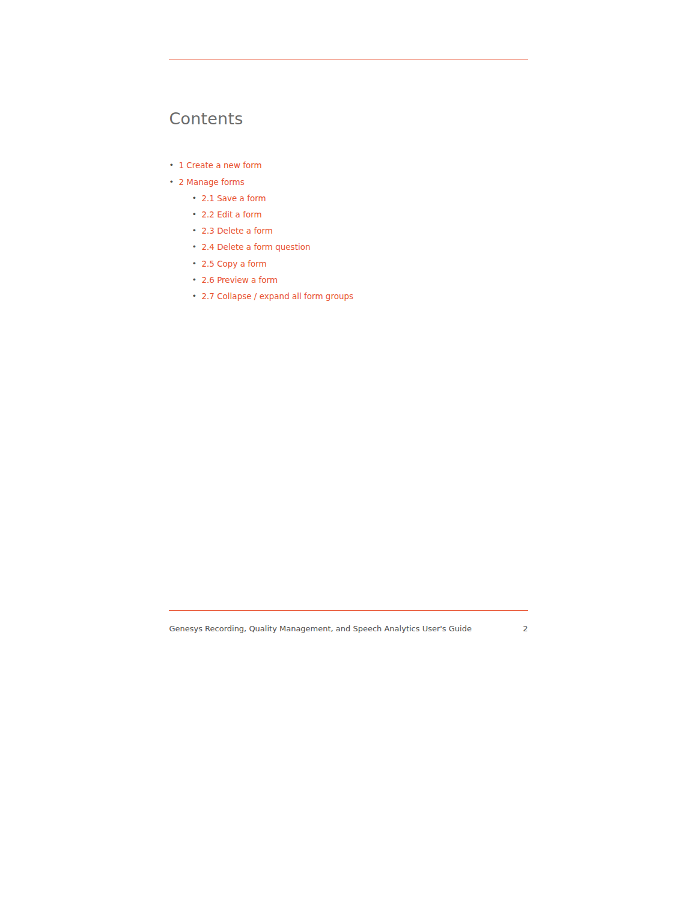Contents
1 Create a new form
2 Manage forms
2.1 Save a form
2.2 Edit a form
2.3 Delete a form
2.4 Delete a form question
2.5 Copy a form
2.6 Preview a form
2.7 Collapse / expand all form groups
Genesys Recording, Quality Management, and Speech Analytics User's Guide 2